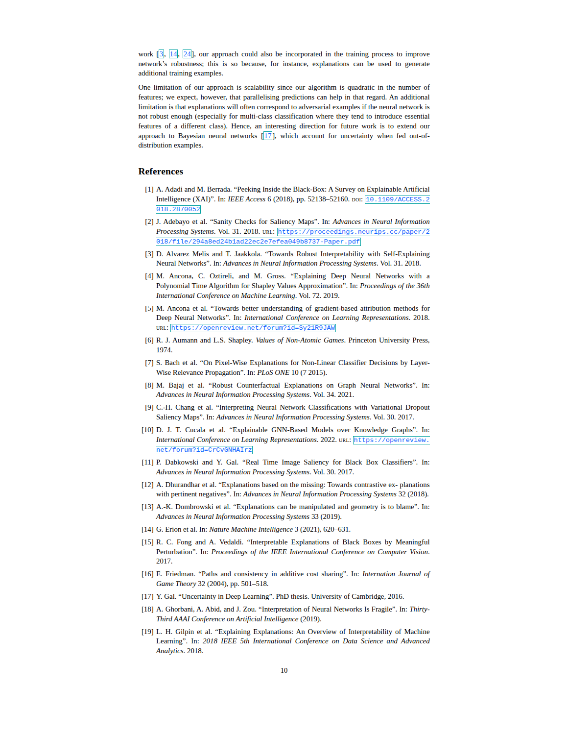work [3, 14, 24], our approach could also be incorporated in the training process to improve network’s robustness; this is so because, for instance, explanations can be used to generate additional training examples.
One limitation of our approach is scalability since our algorithm is quadratic in the number of features; we expect, however, that parallelising predictions can help in that regard. An additional limitation is that explanations will often correspond to adversarial examples if the neural network is not robust enough (especially for multi-class classification where they tend to introduce essential features of a different class). Hence, an interesting direction for future work is to extend our approach to Bayesian neural networks [17], which account for uncertainty when fed out-of-distribution examples.
References
[1] A. Adadi and M. Berrada. “Peeking Inside the Black-Box: A Survey on Explainable Artificial Intelligence (XAI)”. In: IEEE Access 6 (2018), pp. 52138–52160. doi: 10.1109/ACCESS.2018.2870052
[2] J. Adebayo et al. “Sanity Checks for Saliency Maps”. In: Advances in Neural Information Processing Systems. Vol. 31. 2018. url: https://proceedings.neurips.cc/paper/2018/file/294a8ed24b1ad22ec2e7efea049b8737-Paper.pdf
[3] D. Alvarez Melis and T. Jaakkola. “Towards Robust Interpretability with Self-Explaining Neural Networks”. In: Advances in Neural Information Processing Systems. Vol. 31. 2018.
[4] M. Ancona, C. Oztireli, and M. Gross. “Explaining Deep Neural Networks with a Polynomial Time Algorithm for Shapley Values Approximation”. In: Proceedings of the 36th International Conference on Machine Learning. Vol. 72. 2019.
[5] M. Ancona et al. “Towards better understanding of gradient-based attribution methods for Deep Neural Networks”. In: International Conference on Learning Representations. 2018. url: https://openreview.net/forum?id=Sy21R9JAW
[6] R. J. Aumann and L.S. Shapley. Values of Non-Atomic Games. Princeton University Press, 1974.
[7] S. Bach et al. “On Pixel-Wise Explanations for Non-Linear Classifier Decisions by Layer-Wise Relevance Propagation”. In: PLoS ONE 10 (7 2015).
[8] M. Bajaj et al. “Robust Counterfactual Explanations on Graph Neural Networks”. In: Advances in Neural Information Processing Systems. Vol. 34. 2021.
[9] C.-H. Chang et al. “Interpreting Neural Network Classifications with Variational Dropout Saliency Maps”. In: Advances in Neural Information Processing Systems. Vol. 30. 2017.
[10] D. J. T. Cucala et al. “Explainable GNN-Based Models over Knowledge Graphs”. In: International Conference on Learning Representations. 2022. url: https://openreview.net/forum?id=CrCvGNHAIrz
[11] P. Dabkowski and Y. Gal. “Real Time Image Saliency for Black Box Classifiers”. In: Advances in Neural Information Processing Systems. Vol. 30. 2017.
[12] A. Dhurandhar et al. “Explanations based on the missing: Towards contrastive ex- planations with pertinent negatives”. In: Advances in Neural Information Processing Systems 32 (2018).
[13] A.-K. Dombrowski et al. “Explanations can be manipulated and geometry is to blame”. In: Advances in Neural Information Processing Systems 33 (2019).
[14] G. Erion et al. In: Nature Machine Intelligence 3 (2021), 620–631.
[15] R. C. Fong and A. Vedaldi. “Interpretable Explanations of Black Boxes by Meaningful Perturbation”. In: Proceedings of the IEEE International Conference on Computer Vision. 2017.
[16] E. Friedman. “Paths and consistency in additive cost sharing”. In: Internation Journal of Game Theory 32 (2004), pp. 501–518.
[17] Y. Gal. “Uncertainty in Deep Learning”. PhD thesis. University of Cambridge, 2016.
[18] A. Ghorbani, A. Abid, and J. Zou. “Interpretation of Neural Networks Is Fragile”. In: Thirty-Third AAAI Conference on Artificial Intelligence (2019).
[19] L. H. Gilpin et al. “Explaining Explanations: An Overview of Interpretability of Machine Learning”. In: 2018 IEEE 5th International Conference on Data Science and Advanced Analytics. 2018.
10